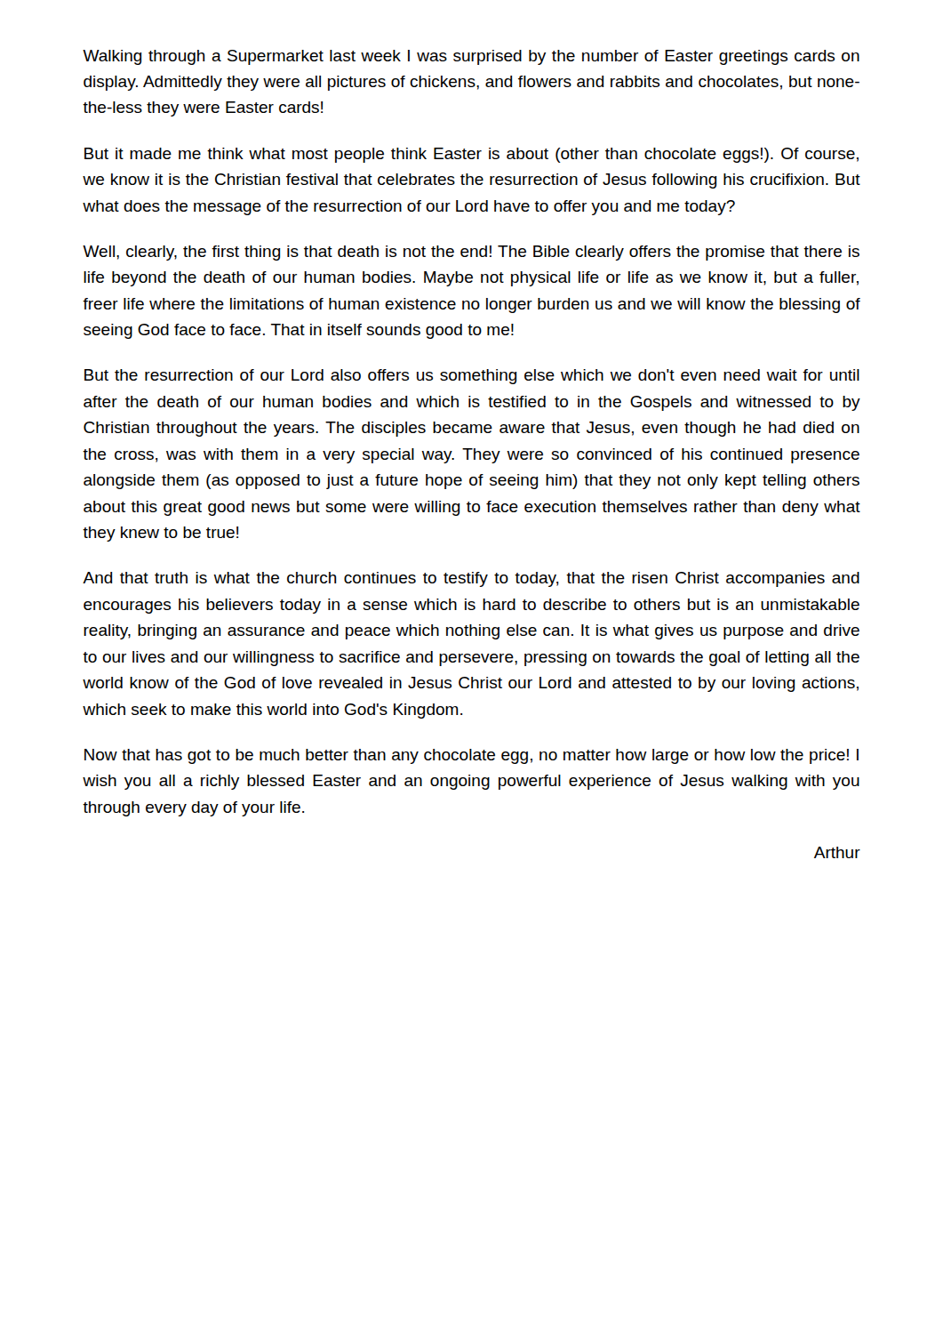Walking through a Supermarket last week I was surprised by the number of Easter greetings cards on display. Admittedly they were all pictures of chickens, and flowers and rabbits and chocolates, but none-the-less they were Easter cards!
But it made me think what most people think Easter is about (other than chocolate eggs!). Of course, we know it is the Christian festival that celebrates the resurrection of Jesus following his crucifixion. But what does the message of the resurrection of our Lord have to offer you and me today?
Well, clearly, the first thing is that death is not the end! The Bible clearly offers the promise that there is life beyond the death of our human bodies. Maybe not physical life or life as we know it, but a fuller, freer life where the limitations of human existence no longer burden us and we will know the blessing of seeing God face to face. That in itself sounds good to me!
But the resurrection of our Lord also offers us something else which we don't even need wait for until after the death of our human bodies and which is testified to in the Gospels and witnessed to by Christian throughout the years. The disciples became aware that Jesus, even though he had died on the cross, was with them in a very special way. They were so convinced of his continued presence alongside them (as opposed to just a future hope of seeing him) that they not only kept telling others about this great good news but some were willing to face execution themselves rather than deny what they knew to be true!
And that truth is what the church continues to testify to today, that the risen Christ accompanies and encourages his believers today in a sense which is hard to describe to others but is an unmistakable reality, bringing an assurance and peace which nothing else can. It is what gives us purpose and drive to our lives and our willingness to sacrifice and persevere, pressing on towards the goal of letting all the world know of the God of love revealed in Jesus Christ our Lord and attested to by our loving actions, which seek to make this world into God's Kingdom.
Now that has got to be much better than any chocolate egg, no matter how large or how low the price! I wish you all a richly blessed Easter and an ongoing powerful experience of Jesus walking with you through every day of your life.
Arthur